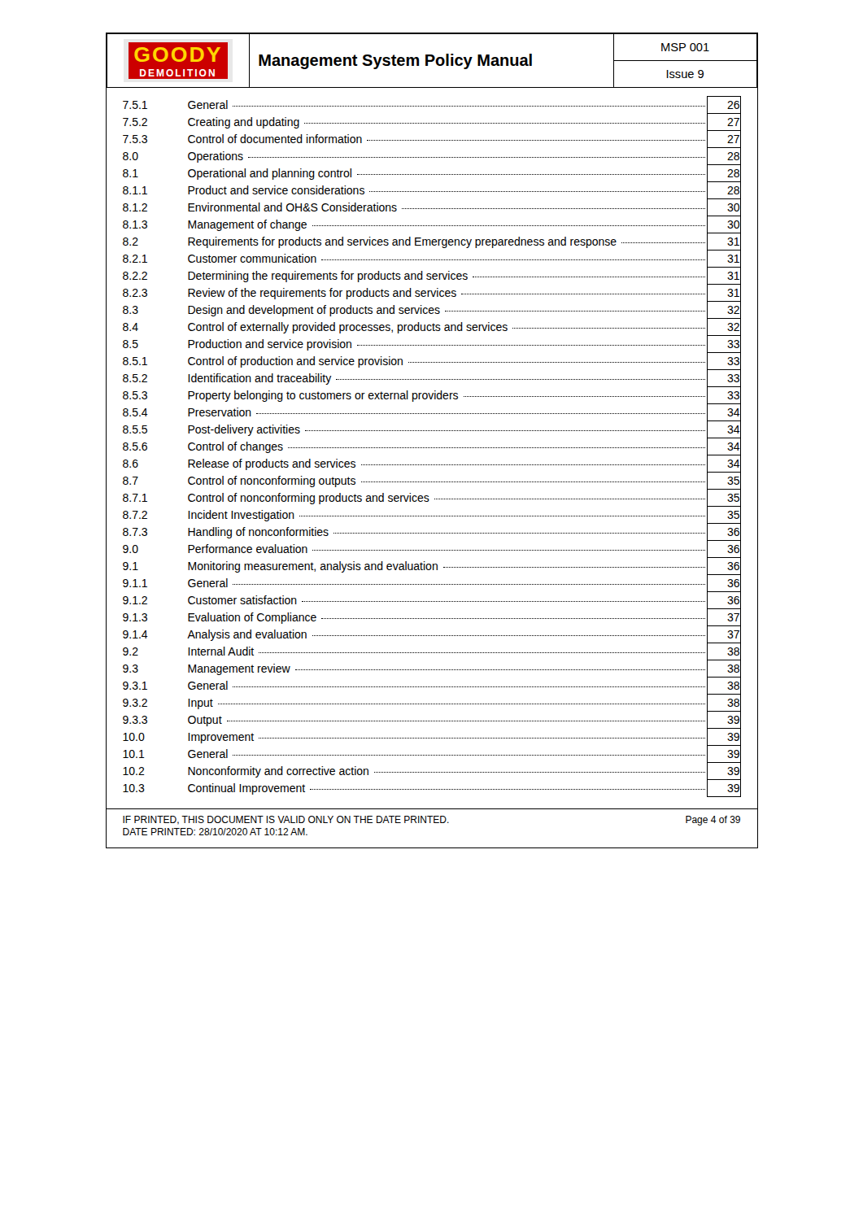| GOODY DEMOLITION | Management System Policy Manual | MSP 001 |
| Issue 9 |
| 7.5.1 | General | 26 |
| 7.5.2 | Creating and updating | 27 |
| 7.5.3 | Control of documented information | 27 |
| 8.0 | Operations | 28 |
| 8.1 | Operational and planning control | 28 |
| 8.1.1 | Product and service considerations | 28 |
| 8.1.2 | Environmental and OH&S Considerations | 30 |
| 8.1.3 | Management of change | 30 |
| 8.2 | Requirements for products and services and Emergency preparedness and response | 31 |
| 8.2.1 | Customer communication | 31 |
| 8.2.2 | Determining the requirements for products and services | 31 |
| 8.2.3 | Review of the requirements for products and services | 31 |
| 8.3 | Design and development of products and services | 32 |
| 8.4 | Control of externally provided processes, products and services | 32 |
| 8.5 | Production and service provision | 33 |
| 8.5.1 | Control of production and service provision | 33 |
| 8.5.2 | Identification and traceability | 33 |
| 8.5.3 | Property belonging to customers or external providers | 33 |
| 8.5.4 | Preservation | 34 |
| 8.5.5 | Post-delivery activities | 34 |
| 8.5.6 | Control of changes | 34 |
| 8.6 | Release of products and services | 34 |
| 8.7 | Control of nonconforming outputs | 35 |
| 8.7.1 | Control of nonconforming products and services | 35 |
| 8.7.2 | Incident Investigation | 35 |
| 8.7.3 | Handling of nonconformities | 36 |
| 9.0 | Performance evaluation | 36 |
| 9.1 | Monitoring measurement, analysis and evaluation | 36 |
| 9.1.1 | General | 36 |
| 9.1.2 | Customer satisfaction | 36 |
| 9.1.3 | Evaluation of Compliance | 37 |
| 9.1.4 | Analysis and evaluation | 37 |
| 9.2 | Internal Audit | 38 |
| 9.3 | Management review | 38 |
| 9.3.1 | General | 38 |
| 9.3.2 | Input | 38 |
| 9.3.3 | Output | 39 |
| 10.0 | Improvement | 39 |
| 10.1 | General | 39 |
| 10.2 | Nonconformity and corrective action | 39 |
| 10.3 | Continual Improvement | 39 |
IF PRINTED, THIS DOCUMENT IS VALID ONLY ON THE DATE PRINTED.
DATE PRINTED: 28/10/2020 AT 10:12 AM.
Page 4 of 39